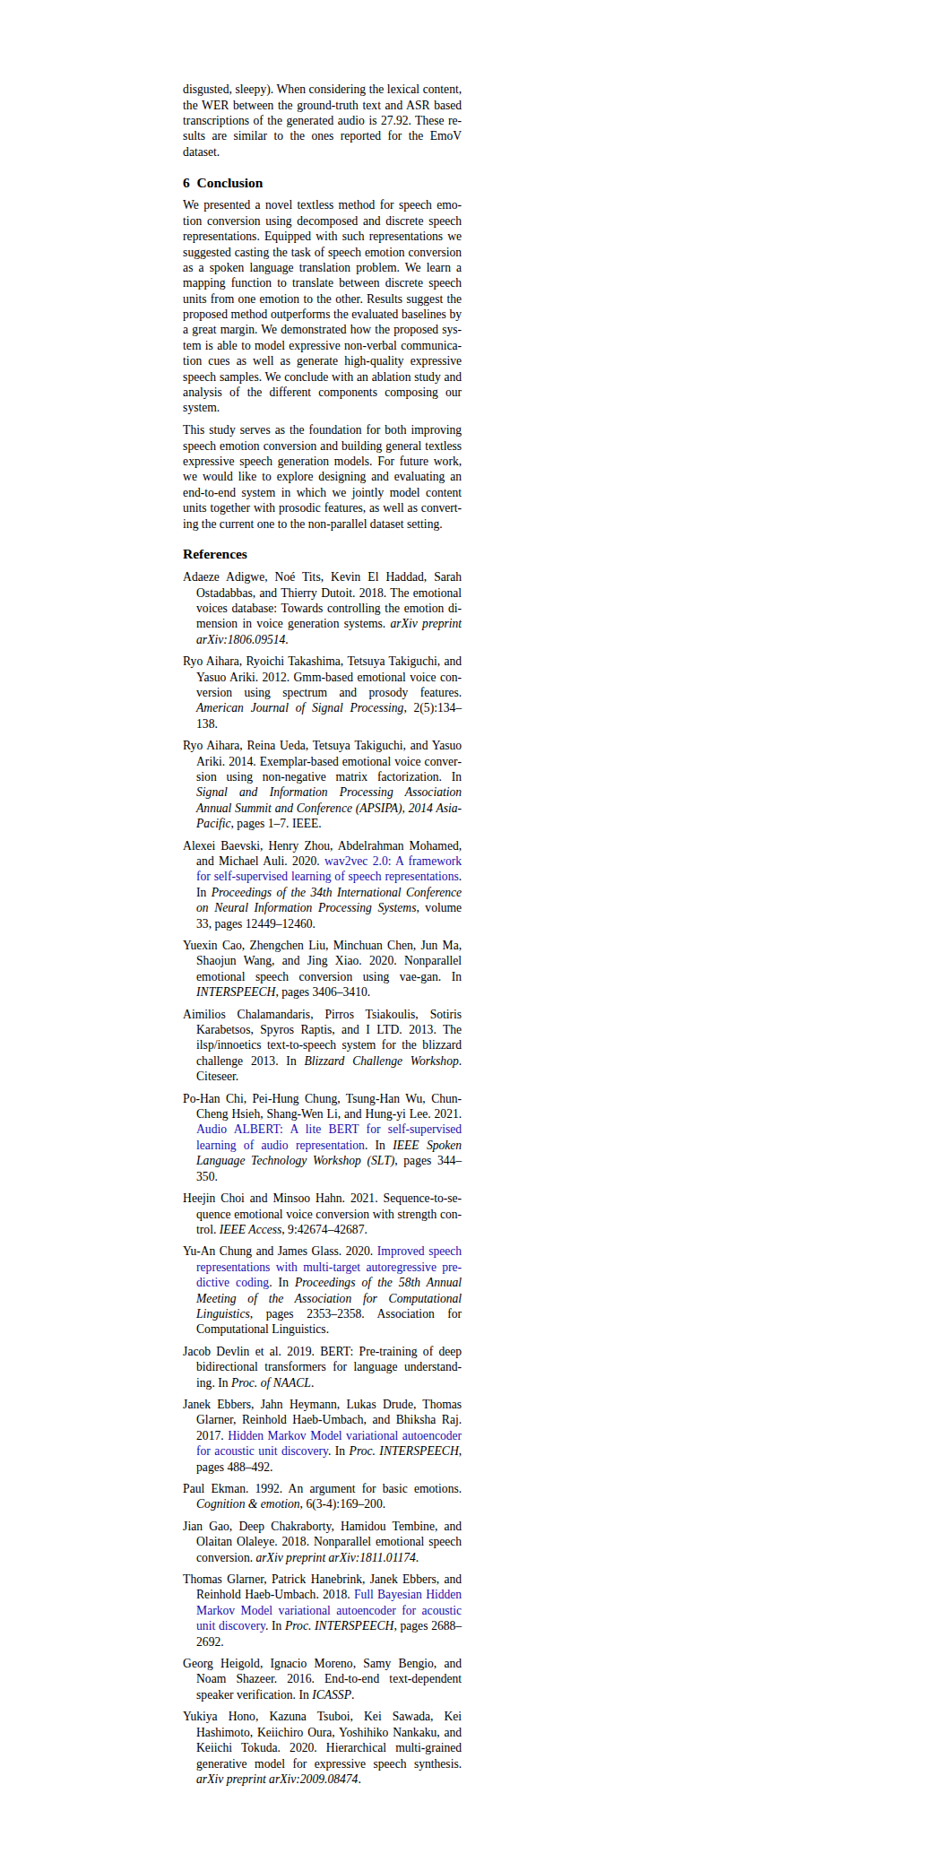disgusted, sleepy). When considering the lexical content, the WER between the ground-truth text and ASR based transcriptions of the generated audio is 27.92. These results are similar to the ones reported for the EmoV dataset.
6 Conclusion
We presented a novel textless method for speech emotion conversion using decomposed and discrete speech representations. Equipped with such representations we suggested casting the task of speech emotion conversion as a spoken language translation problem. We learn a mapping function to translate between discrete speech units from one emotion to the other. Results suggest the proposed method outperforms the evaluated baselines by a great margin. We demonstrated how the proposed system is able to model expressive non-verbal communication cues as well as generate high-quality expressive speech samples. We conclude with an ablation study and analysis of the different components composing our system.
This study serves as the foundation for both improving speech emotion conversion and building general textless expressive speech generation models. For future work, we would like to explore designing and evaluating an end-to-end system in which we jointly model content units together with prosodic features, as well as converting the current one to the non-parallel dataset setting.
References
Adaeze Adigwe, Noé Tits, Kevin El Haddad, Sarah Ostadabbas, and Thierry Dutoit. 2018. The emotional voices database: Towards controlling the emotion dimension in voice generation systems. arXiv preprint arXiv:1806.09514.
Ryo Aihara, Ryoichi Takashima, Tetsuya Takiguchi, and Yasuo Ariki. 2012. Gmm-based emotional voice conversion using spectrum and prosody features. American Journal of Signal Processing, 2(5):134–138.
Ryo Aihara, Reina Ueda, Tetsuya Takiguchi, and Yasuo Ariki. 2014. Exemplar-based emotional voice conversion using non-negative matrix factorization. In Signal and Information Processing Association Annual Summit and Conference (APSIPA), 2014 Asia-Pacific, pages 1–7. IEEE.
Alexei Baevski, Henry Zhou, Abdelrahman Mohamed, and Michael Auli. 2020. wav2vec 2.0: A framework for self-supervised learning of speech representations. In Proceedings of the 34th International Conference on Neural Information Processing Systems, volume 33, pages 12449–12460.
Yuexin Cao, Zhengchen Liu, Minchuan Chen, Jun Ma, Shaojun Wang, and Jing Xiao. 2020. Nonparallel emotional speech conversion using vae-gan. In INTERSPEECH, pages 3406–3410.
Aimilios Chalamandaris, Pirros Tsiakoulis, Sotiris Karabetsos, Spyros Raptis, and I LTD. 2013. The ilsp/innoetics text-to-speech system for the blizzard challenge 2013. In Blizzard Challenge Workshop. Citeseer.
Po-Han Chi, Pei-Hung Chung, Tsung-Han Wu, Chun-Cheng Hsieh, Shang-Wen Li, and Hung-yi Lee. 2021. Audio ALBERT: A lite BERT for self-supervised learning of audio representation. In IEEE Spoken Language Technology Workshop (SLT), pages 344–350.
Heejin Choi and Minsoo Hahn. 2021. Sequence-to-sequence emotional voice conversion with strength control. IEEE Access, 9:42674–42687.
Yu-An Chung and James Glass. 2020. Improved speech representations with multi-target autoregressive predictive coding. In Proceedings of the 58th Annual Meeting of the Association for Computational Linguistics, pages 2353–2358. Association for Computational Linguistics.
Jacob Devlin et al. 2019. BERT: Pre-training of deep bidirectional transformers for language understanding. In Proc. of NAACL.
Janek Ebbers, Jahn Heymann, Lukas Drude, Thomas Glarner, Reinhold Haeb-Umbach, and Bhiksha Raj. 2017. Hidden Markov Model variational autoencoder for acoustic unit discovery. In Proc. INTERSPEECH, pages 488–492.
Paul Ekman. 1992. An argument for basic emotions. Cognition & emotion, 6(3-4):169–200.
Jian Gao, Deep Chakraborty, Hamidou Tembine, and Olaitan Olaleye. 2018. Nonparallel emotional speech conversion. arXiv preprint arXiv:1811.01174.
Thomas Glarner, Patrick Hanebrink, Janek Ebbers, and Reinhold Haeb-Umbach. 2018. Full Bayesian Hidden Markov Model variational autoencoder for acoustic unit discovery. In Proc. INTERSPEECH, pages 2688–2692.
Georg Heigold, Ignacio Moreno, Samy Bengio, and Noam Shazeer. 2016. End-to-end text-dependent speaker verification. In ICASSP.
Yukiya Hono, Kazuna Tsuboi, Kei Sawada, Kei Hashimoto, Keiichiro Oura, Yoshihiko Nankaku, and Keiichi Tokuda. 2020. Hierarchical multi-grained generative model for expressive speech synthesis. arXiv preprint arXiv:2009.08474.